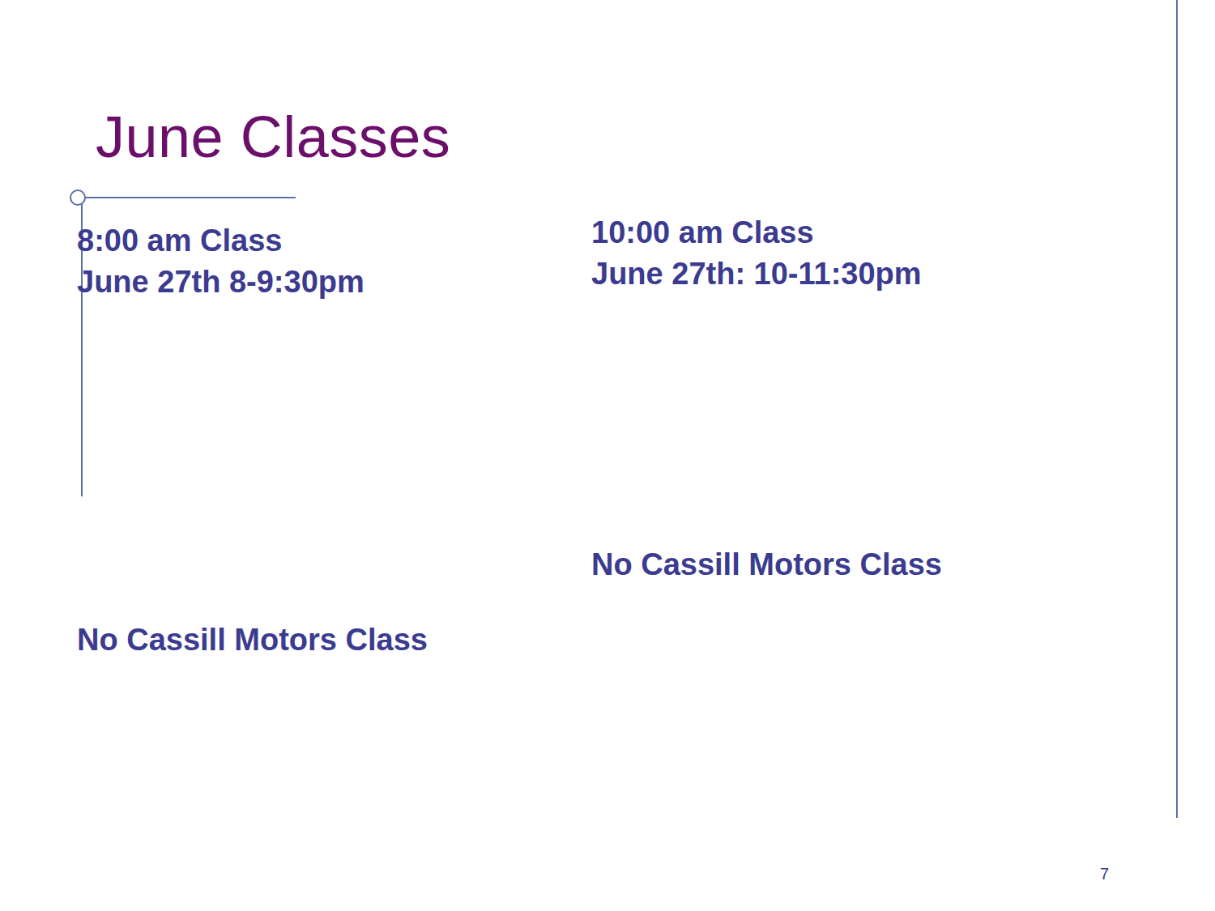June Classes
8:00 am Class
June 27th 8-9:30pm
10:00 am Class
June 27th: 10-11:30pm
No Cassill Motors Class
No Cassill Motors Class
7